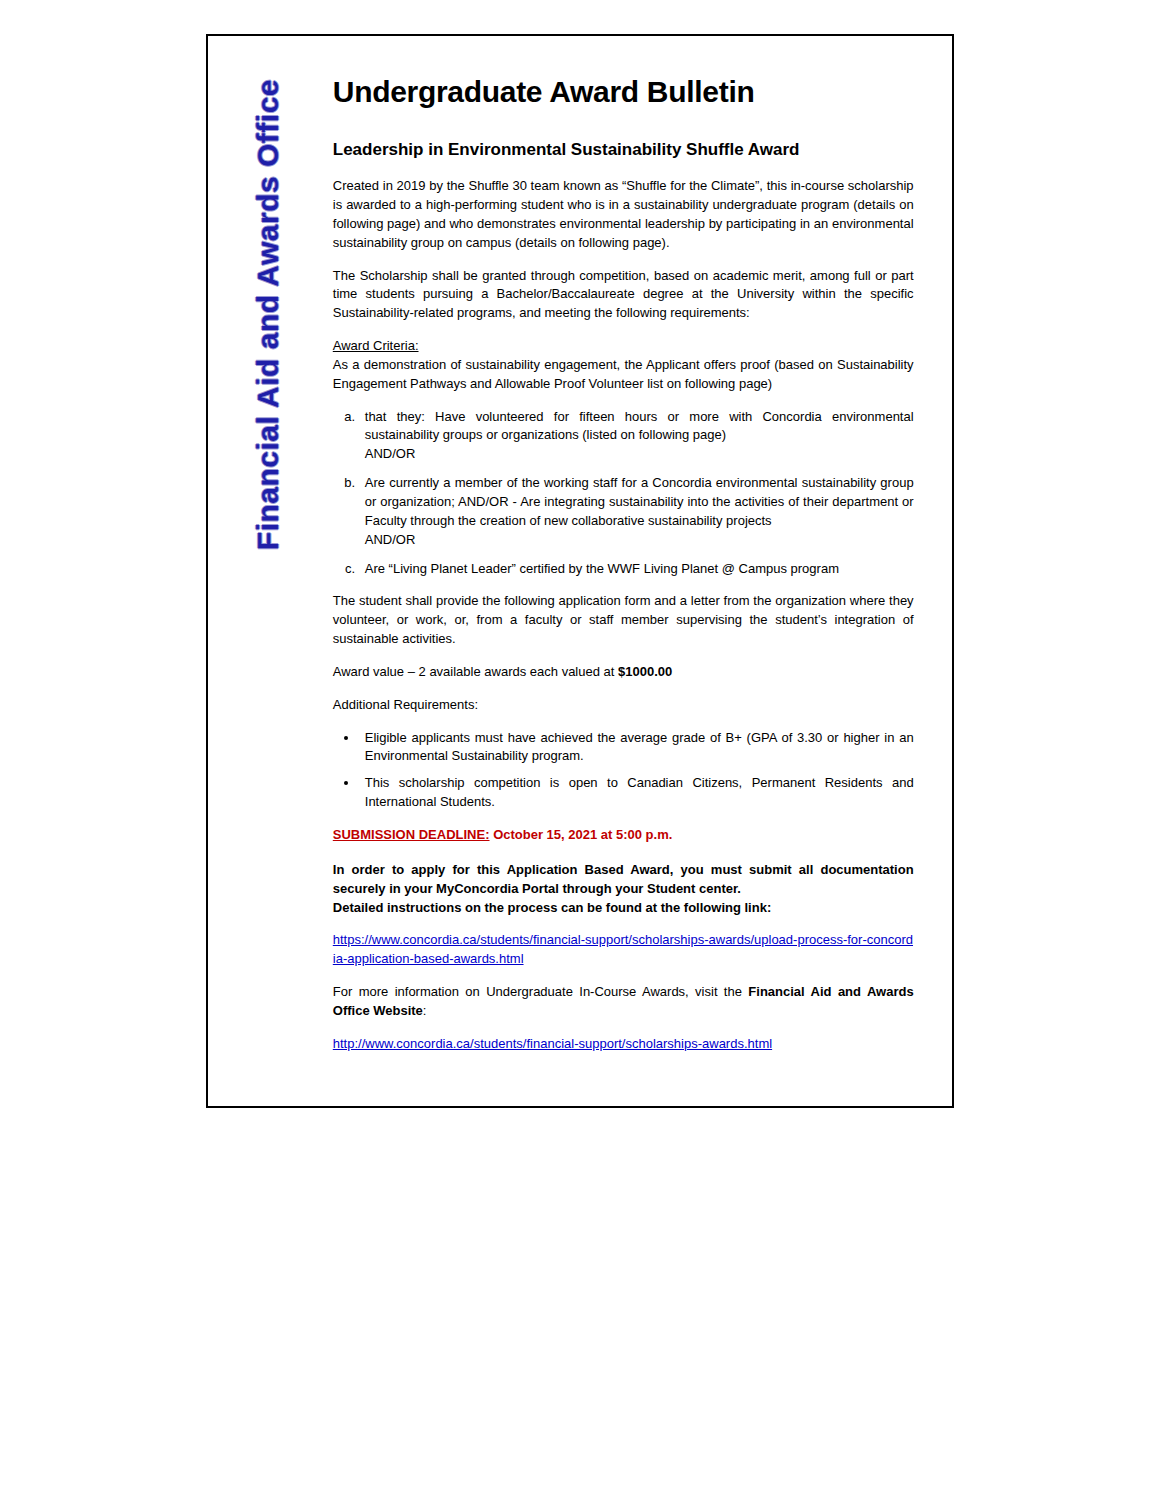Financial Aid and Awards Office
Undergraduate Award Bulletin
Leadership in Environmental Sustainability Shuffle Award
Created in 2019 by the Shuffle 30 team known as “Shuffle for the Climate”, this in-course scholarship is awarded to a high-performing student who is in a sustainability undergraduate program (details on following page) and who demonstrates environmental leadership by participating in an environmental sustainability group on campus (details on following page).
The Scholarship shall be granted through competition, based on academic merit, among full or part time students pursuing a Bachelor/Baccalaureate degree at the University within the specific Sustainability-related programs, and meeting the following requirements:
Award Criteria:
As a demonstration of sustainability engagement, the Applicant offers proof (based on Sustainability Engagement Pathways and Allowable Proof Volunteer list on following page)
that they: Have volunteered for fifteen hours or more with Concordia environmental sustainability groups or organizations (listed on following page)
AND/OR
Are currently a member of the working staff for a Concordia environmental sustainability group or organization; AND/OR - Are integrating sustainability into the activities of their department or Faculty through the creation of new collaborative sustainability projects
AND/OR
Are “Living Planet Leader” certified by the WWF Living Planet @ Campus program
The student shall provide the following application form and a letter from the organization where they volunteer, or work, or, from a faculty or staff member supervising the student’s integration of sustainable activities.
Award value – 2 available awards each valued at $1000.00
Additional Requirements:
Eligible applicants must have achieved the average grade of B+ (GPA of 3.30 or higher in an Environmental Sustainability program.
This scholarship competition is open to Canadian Citizens, Permanent Residents and International Students.
SUBMISSION DEADLINE: October 15, 2021 at 5:00 p.m.
In order to apply for this Application Based Award, you must submit all documentation securely in your MyConcordia Portal through your Student center.
Detailed instructions on the process can be found at the following link:
https://www.concordia.ca/students/financial-support/scholarships-awards/upload-process-for-concordia-application-based-awards.html
For more information on Undergraduate In-Course Awards, visit the Financial Aid and Awards Office Website:
http://www.concordia.ca/students/financial-support/scholarships-awards.html